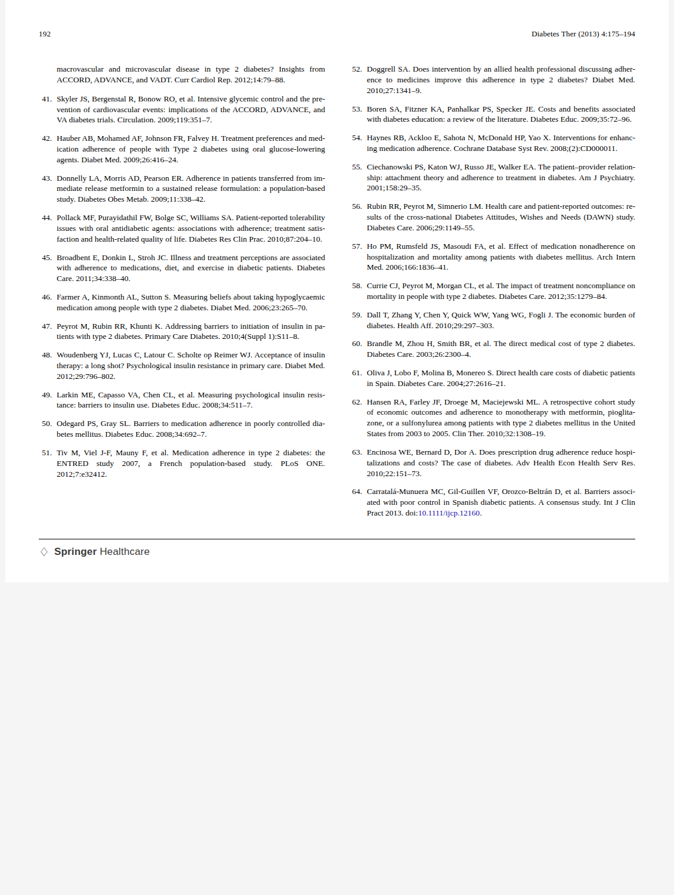192
Diabetes Ther (2013) 4:175–194
macrovascular and microvascular disease in type 2 diabetes? Insights from ACCORD, ADVANCE, and VADT. Curr Cardiol Rep. 2012;14:79–88.
41. Skyler JS, Bergenstal R, Bonow RO, et al. Intensive glycemic control and the prevention of cardiovascular events: implications of the ACCORD, ADVANCE, and VA diabetes trials. Circulation. 2009;119:351–7.
42. Hauber AB, Mohamed AF, Johnson FR, Falvey H. Treatment preferences and medication adherence of people with Type 2 diabetes using oral glucose-lowering agents. Diabet Med. 2009;26:416–24.
43. Donnelly LA, Morris AD, Pearson ER. Adherence in patients transferred from immediate release metformin to a sustained release formulation: a population-based study. Diabetes Obes Metab. 2009;11:338–42.
44. Pollack MF, Purayidathil FW, Bolge SC, Williams SA. Patient-reported tolerability issues with oral antidiabetic agents: associations with adherence; treatment satisfaction and health-related quality of life. Diabetes Res Clin Prac. 2010;87:204–10.
45. Broadbent E, Donkin L, Stroh JC. Illness and treatment perceptions are associated with adherence to medications, diet, and exercise in diabetic patients. Diabetes Care. 2011;34:338–40.
46. Farmer A, Kinmonth AL, Sutton S. Measuring beliefs about taking hypoglycaemic medication among people with type 2 diabetes. Diabet Med. 2006;23:265–70.
47. Peyrot M, Rubin RR, Khunti K. Addressing barriers to initiation of insulin in patients with type 2 diabetes. Primary Care Diabetes. 2010;4(Suppl 1):S11–8.
48. Woudenberg YJ, Lucas C, Latour C. Scholte op Reimer WJ. Acceptance of insulin therapy: a long shot? Psychological insulin resistance in primary care. Diabet Med. 2012;29:796–802.
49. Larkin ME, Capasso VA, Chen CL, et al. Measuring psychological insulin resistance: barriers to insulin use. Diabetes Educ. 2008;34:511–7.
50. Odegard PS, Gray SL. Barriers to medication adherence in poorly controlled diabetes mellitus. Diabetes Educ. 2008;34:692–7.
51. Tiv M, Viel J-F, Mauny F, et al. Medication adherence in type 2 diabetes: the ENTRED study 2007, a French population-based study. PLoS ONE. 2012;7:e32412.
52. Doggrell SA. Does intervention by an allied health professional discussing adherence to medicines improve this adherence in type 2 diabetes? Diabet Med. 2010;27:1341–9.
53. Boren SA, Fitzner KA, Panhalkar PS, Specker JE. Costs and benefits associated with diabetes education: a review of the literature. Diabetes Educ. 2009;35:72–96.
54. Haynes RB, Ackloo E, Sahota N, McDonald HP, Yao X. Interventions for enhancing medication adherence. Cochrane Database Syst Rev. 2008;(2):CD000011.
55. Ciechanowski PS, Katon WJ, Russo JE, Walker EA. The patient–provider relationship: attachment theory and adherence to treatment in diabetes. Am J Psychiatry. 2001;158:29–35.
56. Rubin RR, Peyrot M, Simnerio LM. Health care and patient-reported outcomes: results of the cross-national Diabetes Attitudes, Wishes and Needs (DAWN) study. Diabetes Care. 2006;29:1149–55.
57. Ho PM, Rumsfeld JS, Masoudi FA, et al. Effect of medication nonadherence on hospitalization and mortality among patients with diabetes mellitus. Arch Intern Med. 2006;166:1836–41.
58. Currie CJ, Peyrot M, Morgan CL, et al. The impact of treatment noncompliance on mortality in people with type 2 diabetes. Diabetes Care. 2012;35:1279–84.
59. Dall T, Zhang Y, Chen Y, Quick WW, Yang WG, Fogli J. The economic burden of diabetes. Health Aff. 2010;29:297–303.
60. Brandle M, Zhou H, Smith BR, et al. The direct medical cost of type 2 diabetes. Diabetes Care. 2003;26:2300–4.
61. Oliva J, Lobo F, Molina B, Monereo S. Direct health care costs of diabetic patients in Spain. Diabetes Care. 2004;27:2616–21.
62. Hansen RA, Farley JF, Droege M, Maciejewski ML. A retrospective cohort study of economic outcomes and adherence to monotherapy with metformin, pioglitazone, or a sulfonylurea among patients with type 2 diabetes mellitus in the United States from 2003 to 2005. Clin Ther. 2010;32:1308–19.
63. Encinosa WE, Bernard D, Dor A. Does prescription drug adherence reduce hospitalizations and costs? The case of diabetes. Adv Health Econ Health Serv Res. 2010;22:151–73.
64. Carratalá-Munuera MC, Gil-Guillen VF, Orozco-Beltrán D, et al. Barriers associated with poor control in Spanish diabetic patients. A consensus study. Int J Clin Pract 2013. doi:10.1111/ijcp.12160.
♢ Springer Healthcare